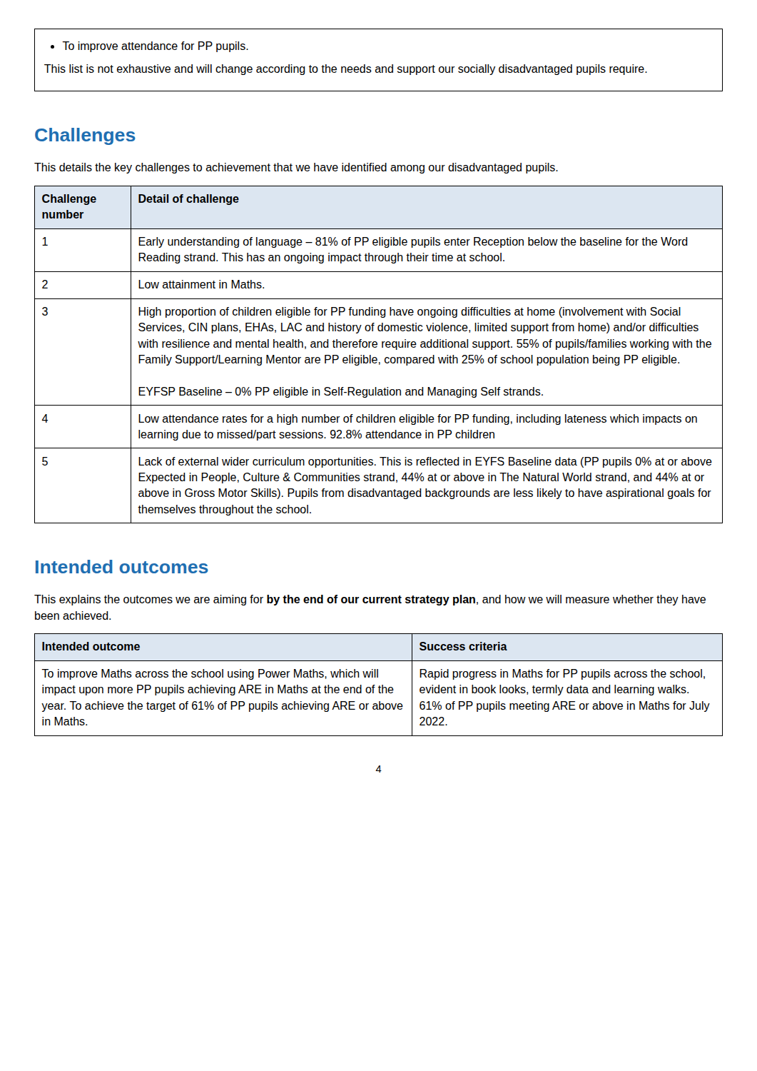To improve attendance for PP pupils.
This list is not exhaustive and will change according to the needs and support our socially disadvantaged pupils require.
Challenges
This details the key challenges to achievement that we have identified among our disadvantaged pupils.
| Challenge number | Detail of challenge |
| --- | --- |
| 1 | Early understanding of language – 81% of PP eligible pupils enter Reception below the baseline for the Word Reading strand. This has an ongoing impact through their time at school. |
| 2 | Low attainment in Maths. |
| 3 | High proportion of children eligible for PP funding have ongoing difficulties at home (involvement with Social Services, CIN plans, EHAs, LAC and history of domestic violence, limited support from home) and/or difficulties with resilience and mental health, and therefore require additional support. 55% of pupils/families working with the Family Support/Learning Mentor are PP eligible, compared with 25% of school population being PP eligible. EYFSP Baseline – 0% PP eligible in Self-Regulation and Managing Self strands. |
| 4 | Low attendance rates for a high number of children eligible for PP funding, including lateness which impacts on learning due to missed/part sessions. 92.8% attendance in PP children |
| 5 | Lack of external wider curriculum opportunities. This is reflected in EYFS Baseline data (PP pupils 0% at or above Expected in People, Culture & Communities strand, 44% at or above in The Natural World strand, and 44% at or above in Gross Motor Skills). Pupils from disadvantaged backgrounds are less likely to have aspirational goals for themselves throughout the school. |
Intended outcomes
This explains the outcomes we are aiming for by the end of our current strategy plan, and how we will measure whether they have been achieved.
| Intended outcome | Success criteria |
| --- | --- |
| To improve Maths across the school using Power Maths, which will impact upon more PP pupils achieving ARE in Maths at the end of the year. To achieve the target of 61% of PP pupils achieving ARE or above in Maths. | Rapid progress in Maths for PP pupils across the school, evident in book looks, termly data and learning walks. 61% of PP pupils meeting ARE or above in Maths for July 2022. |
4